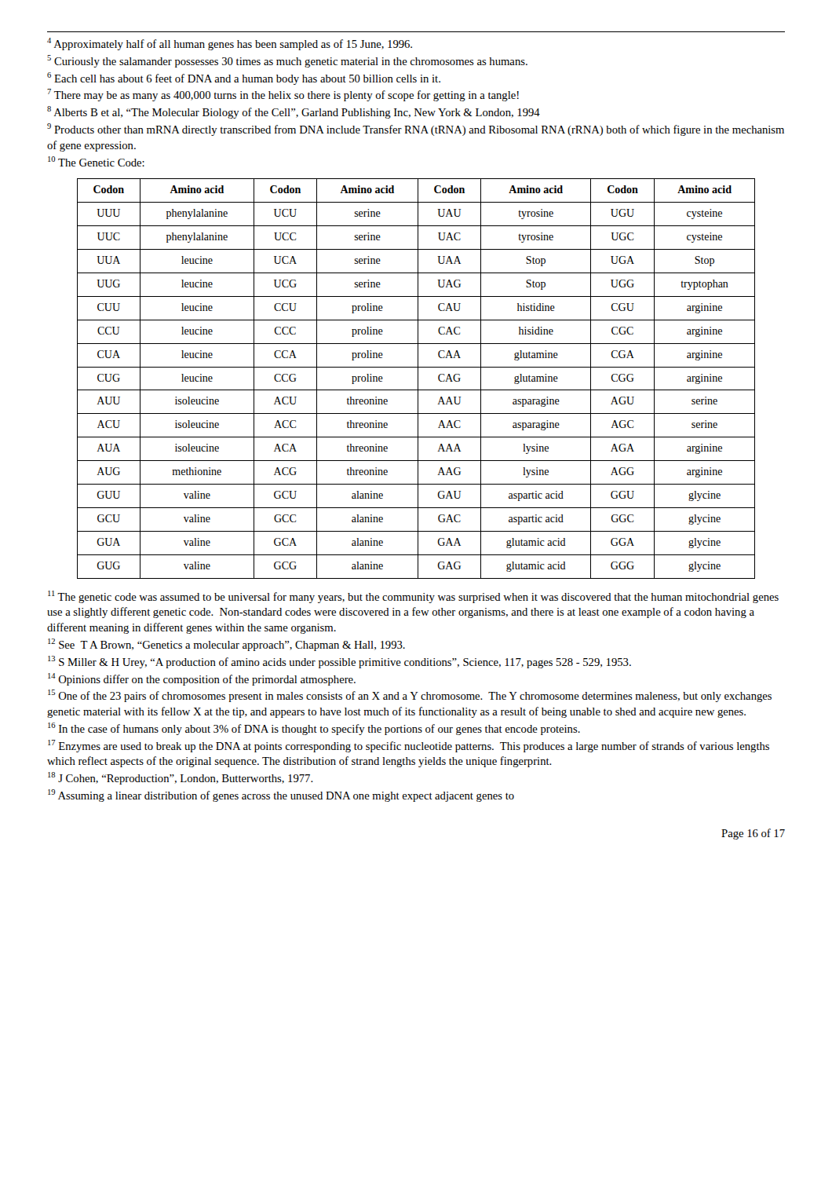4 Approximately half of all human genes has been sampled as of 15 June, 1996.
5 Curiously the salamander possesses 30 times as much genetic material in the chromosomes as humans.
6 Each cell has about 6 feet of DNA and a human body has about 50 billion cells in it.
7 There may be as many as 400,000 turns in the helix so there is plenty of scope for getting in a tangle!
8 Alberts B et al, “The Molecular Biology of the Cell”, Garland Publishing Inc, New York & London, 1994
9 Products other than mRNA directly transcribed from DNA include Transfer RNA (tRNA) and Ribosomal RNA (rRNA) both of which figure in the mechanism of gene expression.
10 The Genetic Code:
| Codon | Amino acid | Codon | Amino acid | Codon | Amino acid | Codon | Amino acid |
| --- | --- | --- | --- | --- | --- | --- | --- |
| UUU | phenylalanine | UCU | serine | UAU | tyrosine | UGU | cysteine |
| UUC | phenylalanine | UCC | serine | UAC | tyrosine | UGC | cysteine |
| UUA | leucine | UCA | serine | UAA | Stop | UGA | Stop |
| UUG | leucine | UCG | serine | UAG | Stop | UGG | tryptophan |
| CUU | leucine | CCU | proline | CAU | histidine | CGU | arginine |
| CCU | leucine | CCC | proline | CAC | hisidine | CGC | arginine |
| CUA | leucine | CCA | proline | CAA | glutamine | CGA | arginine |
| CUG | leucine | CCG | proline | CAG | glutamine | CGG | arginine |
| AUU | isoleucine | ACU | threonine | AAU | asparagine | AGU | serine |
| ACU | isoleucine | ACC | threonine | AAC | asparagine | AGC | serine |
| AUA | isoleucine | ACA | threonine | AAA | lysine | AGA | arginine |
| AUG | methionine | ACG | threonine | AAG | lysine | AGG | arginine |
| GUU | valine | GCU | alanine | GAU | aspartic acid | GGU | glycine |
| GCU | valine | GCC | alanine | GAC | aspartic acid | GGC | glycine |
| GUA | valine | GCA | alanine | GAA | glutamic acid | GGA | glycine |
| GUG | valine | GCG | alanine | GAG | glutamic acid | GGG | glycine |
11 The genetic code was assumed to be universal for many years, but the community was surprised when it was discovered that the human mitochondrial genes use a slightly different genetic code. Non-standard codes were discovered in a few other organisms, and there is at least one example of a codon having a different meaning in different genes within the same organism.
12 See T A Brown, “Genetics a molecular approach”, Chapman & Hall, 1993.
13 S Miller & H Urey, “A production of amino acids under possible primitive conditions”, Science, 117, pages 528 - 529, 1953.
14 Opinions differ on the composition of the primordal atmosphere.
15 One of the 23 pairs of chromosomes present in males consists of an X and a Y chromosome. The Y chromosome determines maleness, but only exchanges genetic material with its fellow X at the tip, and appears to have lost much of its functionality as a result of being unable to shed and acquire new genes.
16 In the case of humans only about 3% of DNA is thought to specify the portions of our genes that encode proteins.
17 Enzymes are used to break up the DNA at points corresponding to specific nucleotide patterns. This produces a large number of strands of various lengths which reflect aspects of the original sequence. The distribution of strand lengths yields the unique fingerprint.
18 J Cohen, “Reproduction”, London, Butterworths, 1977.
19 Assuming a linear distribution of genes across the unused DNA one might expect adjacent genes to
Page 16 of 17